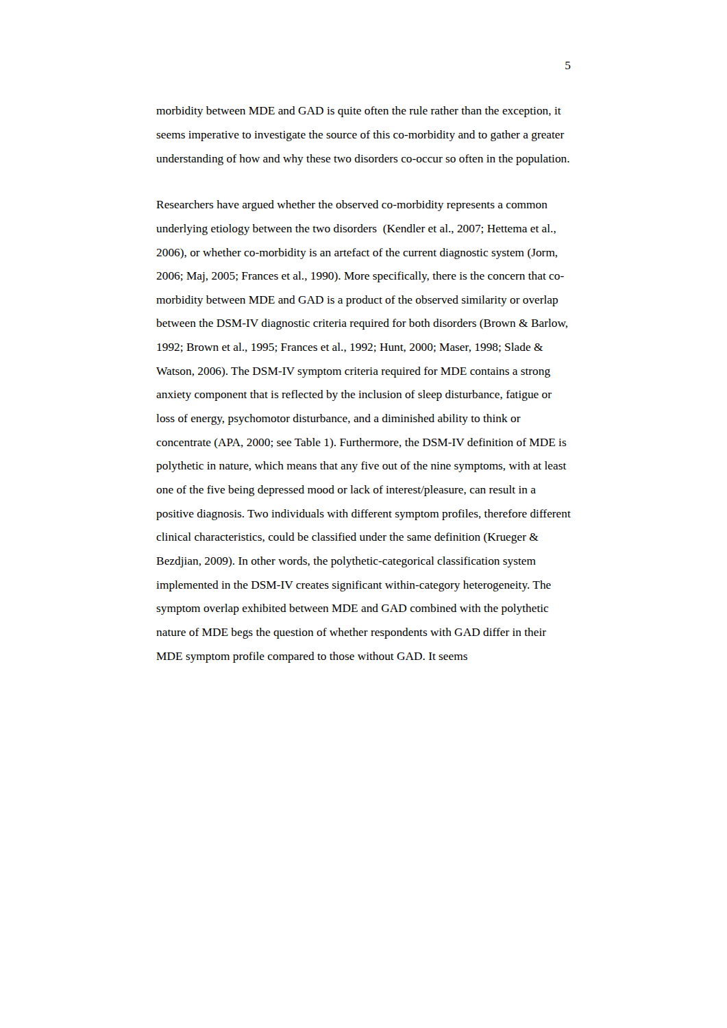5
morbidity between MDE and GAD is quite often the rule rather than the exception, it seems imperative to investigate the source of this co-morbidity and to gather a greater understanding of how and why these two disorders co-occur so often in the population.
Researchers have argued whether the observed co-morbidity represents a common underlying etiology between the two disorders (Kendler et al., 2007; Hettema et al., 2006), or whether co-morbidity is an artefact of the current diagnostic system (Jorm, 2006; Maj, 2005; Frances et al., 1990). More specifically, there is the concern that co-morbidity between MDE and GAD is a product of the observed similarity or overlap between the DSM-IV diagnostic criteria required for both disorders (Brown & Barlow, 1992; Brown et al., 1995; Frances et al., 1992; Hunt, 2000; Maser, 1998; Slade & Watson, 2006). The DSM-IV symptom criteria required for MDE contains a strong anxiety component that is reflected by the inclusion of sleep disturbance, fatigue or loss of energy, psychomotor disturbance, and a diminished ability to think or concentrate (APA, 2000; see Table 1). Furthermore, the DSM-IV definition of MDE is polythetic in nature, which means that any five out of the nine symptoms, with at least one of the five being depressed mood or lack of interest/pleasure, can result in a positive diagnosis. Two individuals with different symptom profiles, therefore different clinical characteristics, could be classified under the same definition (Krueger & Bezdjian, 2009). In other words, the polythetic-categorical classification system implemented in the DSM-IV creates significant within-category heterogeneity. The symptom overlap exhibited between MDE and GAD combined with the polythetic nature of MDE begs the question of whether respondents with GAD differ in their MDE symptom profile compared to those without GAD. It seems